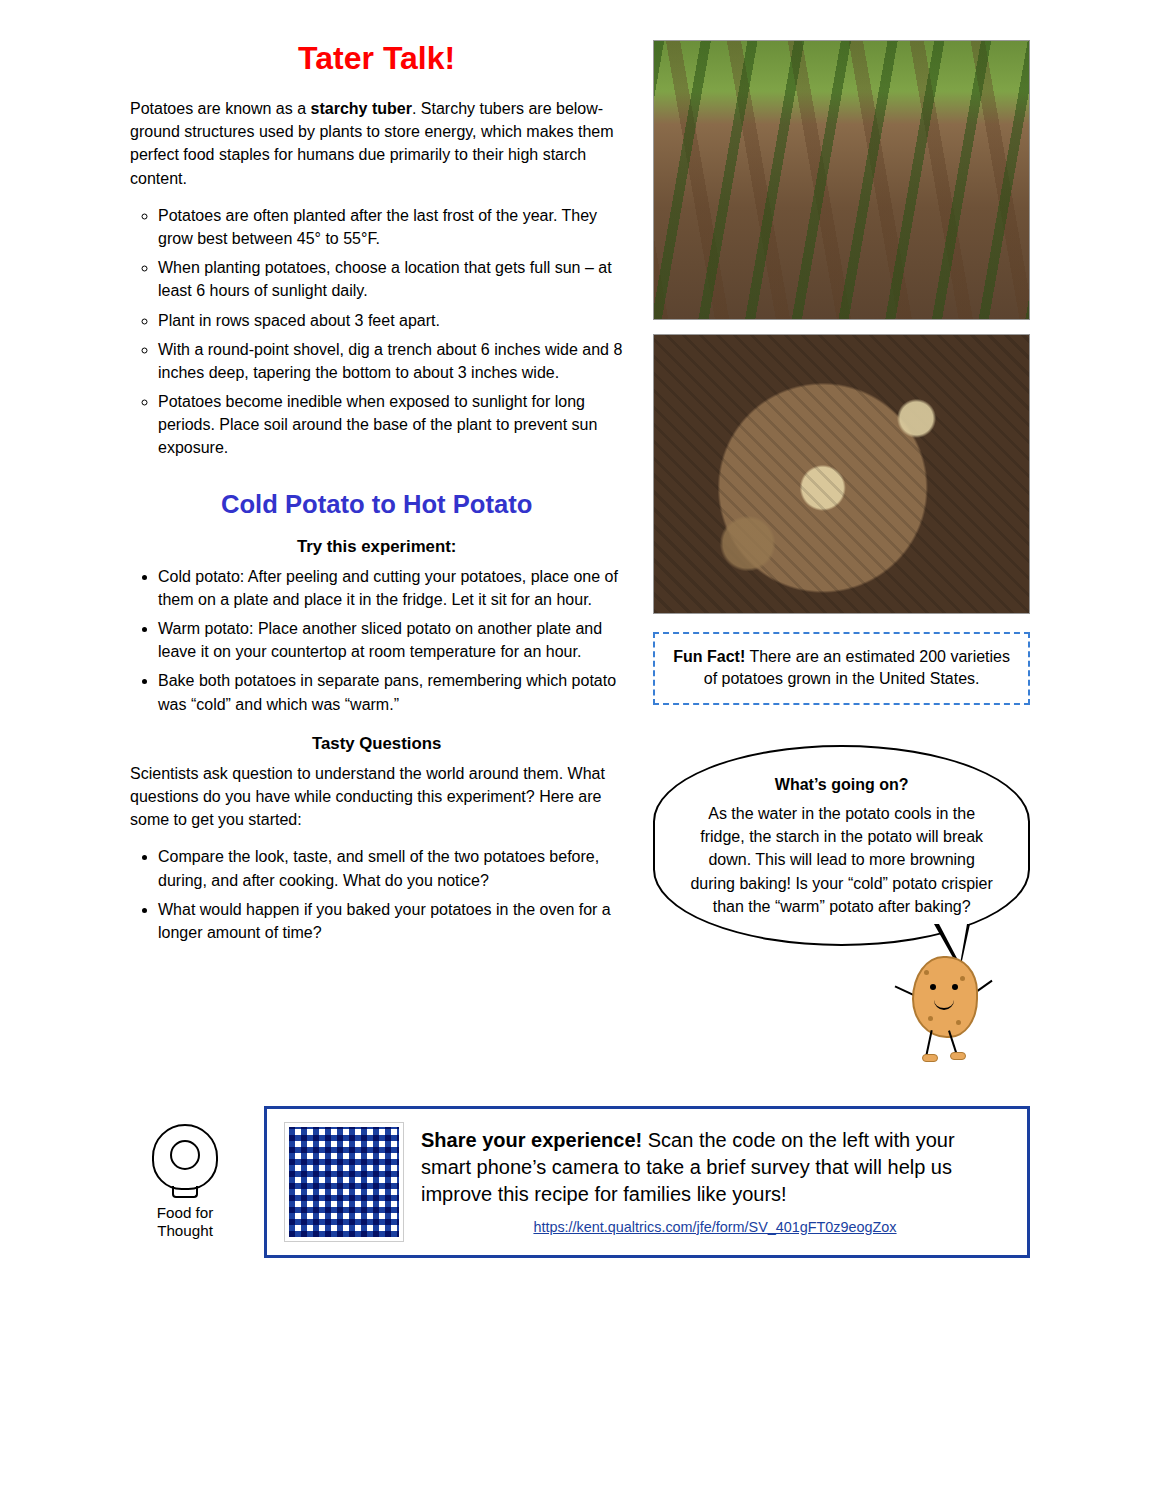Tater Talk!
Potatoes are known as a starchy tuber. Starchy tubers are below-ground structures used by plants to store energy, which makes them perfect food staples for humans due primarily to their high starch content.
Potatoes are often planted after the last frost of the year. They grow best between 45° to 55°F.
When planting potatoes, choose a location that gets full sun – at least 6 hours of sunlight daily.
Plant in rows spaced about 3 feet apart.
With a round-point shovel, dig a trench about 6 inches wide and 8 inches deep, tapering the bottom to about 3 inches wide.
Potatoes become inedible when exposed to sunlight for long periods. Place soil around the base of the plant to prevent sun exposure.
Cold Potato to Hot Potato
Try this experiment:
Cold potato: After peeling and cutting your potatoes, place one of them on a plate and place it in the fridge. Let it sit for an hour.
Warm potato: Place another sliced potato on another plate and leave it on your countertop at room temperature for an hour.
Bake both potatoes in separate pans, remembering which potato was “cold” and which was “warm.”
Tasty Questions
Scientists ask question to understand the world around them. What questions do you have while conducting this experiment? Here are some to get you started:
Compare the look, taste, and smell of the two potatoes before, during, and after cooking. What do you notice?
What would happen if you baked your potatoes in the oven for a longer amount of time?
Fun Fact! There are an estimated 200 varieties of potatoes grown in the United States.
What’s going on? As the water in the potato cools in the fridge, the starch in the potato will break down. This will lead to more browning during baking! Is your “cold” potato crispier than the “warm” potato after baking?
Food for
Thought
Share your experience! Scan the code on the left with your smart phone’s camera to take a brief survey that will help us improve this recipe for families like yours! https://kent.qualtrics.com/jfe/form/SV_401gFT0z9eogZox